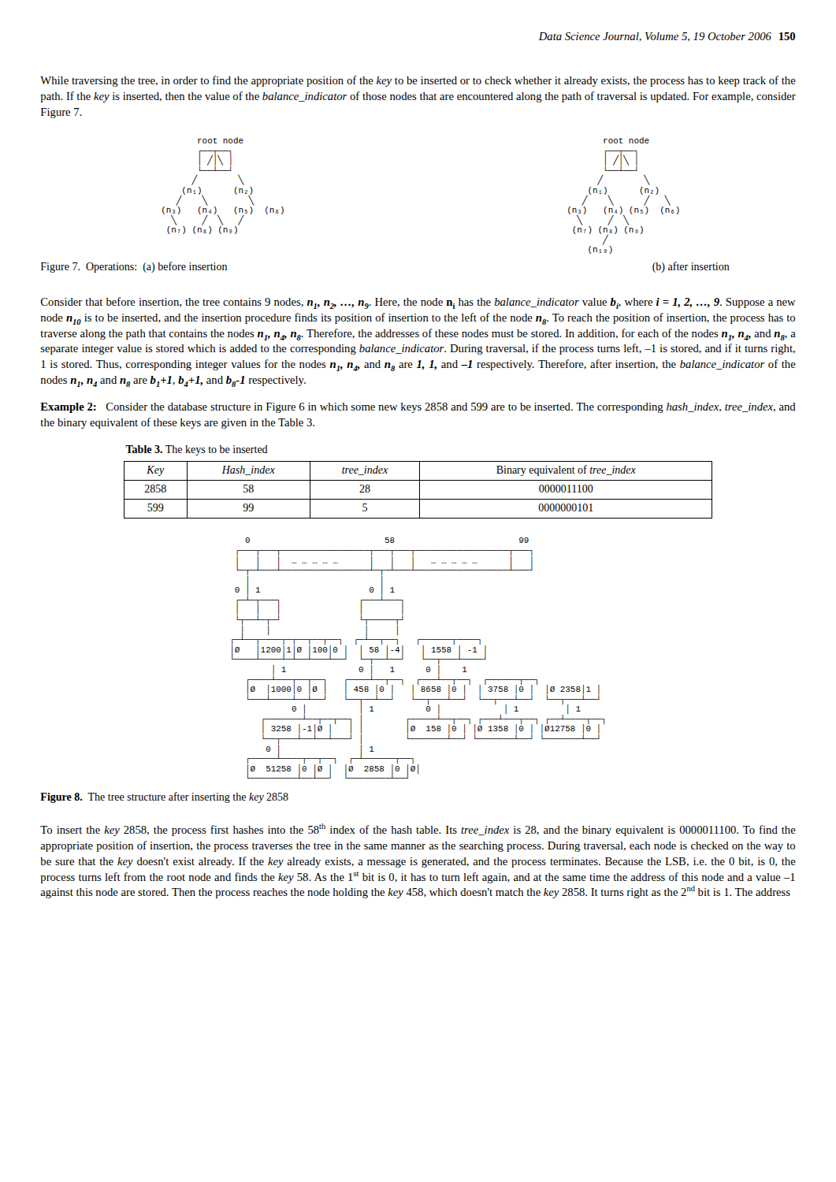Data Science Journal, Volume 5, 19 October 2006150
While traversing the tree, in order to find the appropriate position of the key to be inserted or to check whether it already exists, the process has to keep track of the path. If the key is inserted, then the value of the balance_indicator of those nodes that are encountered along the path of traversal is updated. For example, consider Figure 7.
root node ┌──┬──┐ │ ╱│╲ │ └──┴──┘ ╱ ╲ (n₁) (n₂) ╱ ╲ ╲ (n₃) (n₄) (n₅) (n₆) ╲ ╱ ╲ ╱ (n₇) (n₈) (n₉)
root node ┌──┬──┐ │ ╱│╲ │ └──┴──┘ ╱ ╲ (n₁) (n₂) ╱ ╲ ╱ ╲ (n₃) (n₄) (n₅) (n₆) ╲ ╱ ╲ (n₇) (n₈) (n₉) ╱ (n₁₀)
Figure 7. Operations: (a) before insertion
(b) after insertion
Consider that before insertion, the tree contains 9 nodes, n1, n2, …, n9. Here, the node ni has the balance_indicator value bi, where i = 1, 2, …, 9. Suppose a new node n10 is to be inserted, and the insertion procedure finds its position of insertion to the left of the node n8. To reach the position of insertion, the process has to traverse along the path that contains the nodes n1, n4, n8. Therefore, the addresses of these nodes must be stored. In addition, for each of the nodes n1, n4, and n8, a separate integer value is stored which is added to the corresponding balance_indicator. During traversal, if the process turns left, –1 is stored, and if it turns right, 1 is stored. Thus, corresponding integer values for the nodes n1, n4, and n8 are 1, 1, and –1 respectively. Therefore, after insertion, the balance_indicator of the nodes n1, n4 and n8 are b1+1, b4+1, and b8-1 respectively.
Example 2: Consider the database structure in Figure 6 in which some new keys 2858 and 599 are to be inserted. The corresponding hash_index, tree_index, and the binary equivalent of these keys are given in the Table 3.
Table 3. The keys to be inserted
| Key | Hash_index | tree_index | Binary equivalent of tree_index |
| --- | --- | --- | --- |
| 2858 | 58 | 28 | 0000011100 |
| 599 | 99 | 5 | 0000000101 |
0 58 99 ┌───┬───┬─────────────────┬───┬───┬──────────────────┬───┐ │ │ │ … … … … … │ │ │ … … … … … │ │ └─┬─┴───┴─────────────────┴─┬─┴───┴──────────────────┴───┘ │ │ 0 │ 1 0 │ 1 ┌─┴─┬───┐ ┌───┴───┐ │ │ │ │ │ └┬──┴─┬─┘ └┬─────┬┘ │ │ │ │ ┌─┴──┬────┬─┬──┬──┬──┐ ┌─┴──┬──┐ ┌──────┬────┐ │Ø │1200│1│Ø │100│0 │ │ 58 │-4│ │ 1558 │ -1 │ └────┴────┴─┴──┴───┴──┘ └─┬──┴──┘ └──┬───┴────┘ │ 1 0 │ 1 0 │ 1 ┌────┴───┬──┬──┐ ┌────┴──┬──┐ ┌───┴──┬──┐ ┌──────┬──┐ │Ø │1000│0 │Ø │ │ 458 │0 │ │ 8658 │0 │ │ 3758 │0 │ │Ø 2358│1 │ └───┴────┴──┴──┘ └──┬──┴──┘ └──┬───┴──┘ └──┬───┴──┘ └──┬───┴──┘ 0 │ │ 1 0 │ │ 1 │ 1 ┌───────┴──┬──┬──┐ │ ┌─────┴──┬──┐ ┌───┴───┬──┐ ┌──┴────┬──┐ │ 3258 │-1│Ø │ │ │ │Ø 158 │0 │ │Ø 1358 │0 │ │Ø12758 │0 │ └──┬───┴──┴──┴───┘ │ └───────┴──┘ └───────┴──┘ └───────┴──┘ 0 │ │ 1 ┌─────┴────┬──┬──┐ ┌─┴──────┬──┐ │Ø 51258 │0 │Ø │ │Ø 2858 │0 │Ø│ └─────────┴──┴──┘ └────────┴──┘
Figure 8. The tree structure after inserting the key 2858
To insert the key 2858, the process first hashes into the 58th index of the hash table. Its tree_index is 28, and the binary equivalent is 0000011100. To find the appropriate position of insertion, the process traverses the tree in the same manner as the searching process. During traversal, each node is checked on the way to be sure that the key doesn't exist already. If the key already exists, a message is generated, and the process terminates. Because the LSB, i.e. the 0 bit, is 0, the process turns left from the root node and finds the key 58. As the 1st bit is 0, it has to turn left again, and at the same time the address of this node and a value –1 against this node are stored. Then the process reaches the node holding the key 458, which doesn't match the key 2858. It turns right as the 2nd bit is 1. The address